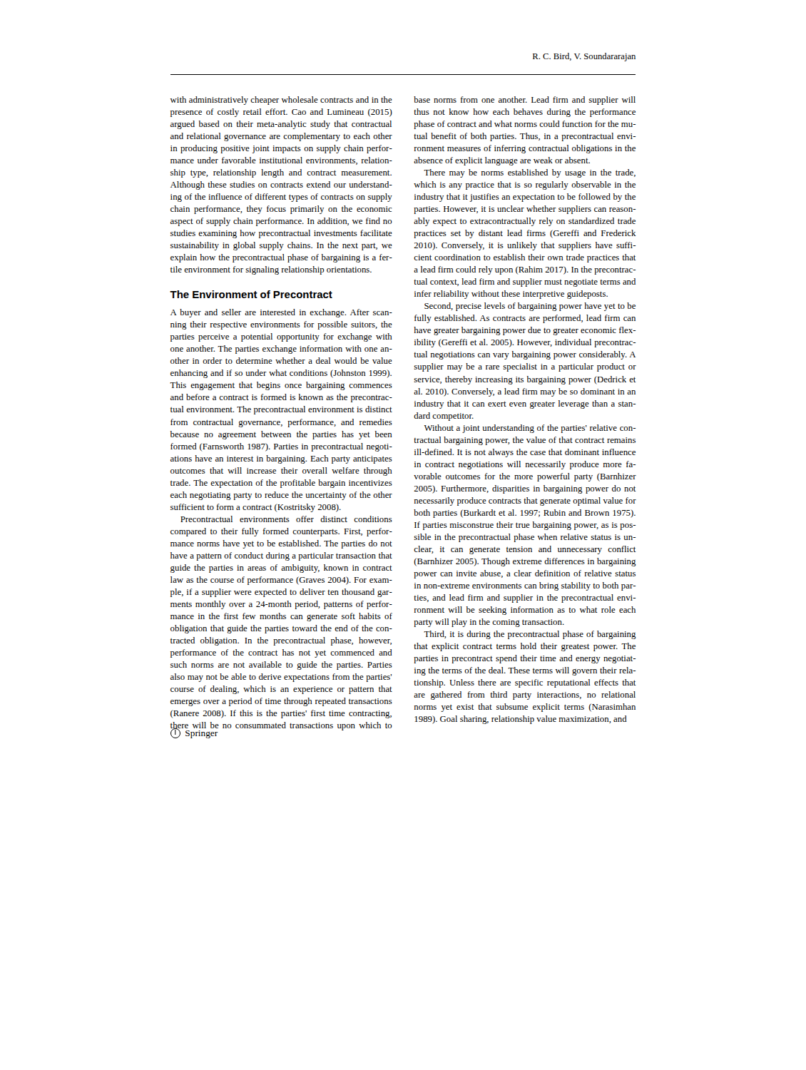R. C. Bird, V. Soundararajan
with administratively cheaper wholesale contracts and in the presence of costly retail effort. Cao and Lumineau (2015) argued based on their meta-analytic study that contractual and relational governance are complementary to each other in producing positive joint impacts on supply chain performance under favorable institutional environments, relationship type, relationship length and contract measurement. Although these studies on contracts extend our understanding of the influence of different types of contracts on supply chain performance, they focus primarily on the economic aspect of supply chain performance. In addition, we find no studies examining how precontractual investments facilitate sustainability in global supply chains. In the next part, we explain how the precontractual phase of bargaining is a fertile environment for signaling relationship orientations.
The Environment of Precontract
A buyer and seller are interested in exchange. After scanning their respective environments for possible suitors, the parties perceive a potential opportunity for exchange with one another. The parties exchange information with one another in order to determine whether a deal would be value enhancing and if so under what conditions (Johnston 1999). This engagement that begins once bargaining commences and before a contract is formed is known as the precontractual environment. The precontractual environment is distinct from contractual governance, performance, and remedies because no agreement between the parties has yet been formed (Farnsworth 1987). Parties in precontractual negotiations have an interest in bargaining. Each party anticipates outcomes that will increase their overall welfare through trade. The expectation of the profitable bargain incentivizes each negotiating party to reduce the uncertainty of the other sufficient to form a contract (Kostritsky 2008).
Precontractual environments offer distinct conditions compared to their fully formed counterparts. First, performance norms have yet to be established. The parties do not have a pattern of conduct during a particular transaction that guide the parties in areas of ambiguity, known in contract law as the course of performance (Graves 2004). For example, if a supplier were expected to deliver ten thousand garments monthly over a 24-month period, patterns of performance in the first few months can generate soft habits of obligation that guide the parties toward the end of the contracted obligation. In the precontractual phase, however, performance of the contract has not yet commenced and such norms are not available to guide the parties. Parties also may not be able to derive expectations from the parties' course of dealing, which is an experience or pattern that emerges over a period of time through repeated transactions (Ranere 2008). If this is the parties' first time contracting, there will be no consummated transactions upon which to base norms from one another. Lead firm and supplier will thus not know how each behaves during the performance phase of contract and what norms could function for the mutual benefit of both parties. Thus, in a precontractual environment measures of inferring contractual obligations in the absence of explicit language are weak or absent.
There may be norms established by usage in the trade, which is any practice that is so regularly observable in the industry that it justifies an expectation to be followed by the parties. However, it is unclear whether suppliers can reasonably expect to extracontractually rely on standardized trade practices set by distant lead firms (Gereffi and Frederick 2010). Conversely, it is unlikely that suppliers have sufficient coordination to establish their own trade practices that a lead firm could rely upon (Rahim 2017). In the precontractual context, lead firm and supplier must negotiate terms and infer reliability without these interpretive guideposts.
Second, precise levels of bargaining power have yet to be fully established. As contracts are performed, lead firm can have greater bargaining power due to greater economic flexibility (Gereffi et al. 2005). However, individual precontractual negotiations can vary bargaining power considerably. A supplier may be a rare specialist in a particular product or service, thereby increasing its bargaining power (Dedrick et al. 2010). Conversely, a lead firm may be so dominant in an industry that it can exert even greater leverage than a standard competitor.
Without a joint understanding of the parties' relative contractual bargaining power, the value of that contract remains ill-defined. It is not always the case that dominant influence in contract negotiations will necessarily produce more favorable outcomes for the more powerful party (Barnhizer 2005). Furthermore, disparities in bargaining power do not necessarily produce contracts that generate optimal value for both parties (Burkardt et al. 1997; Rubin and Brown 1975). If parties misconstrue their true bargaining power, as is possible in the precontractual phase when relative status is unclear, it can generate tension and unnecessary conflict (Barnhizer 2005). Though extreme differences in bargaining power can invite abuse, a clear definition of relative status in non-extreme environments can bring stability to both parties, and lead firm and supplier in the precontractual environment will be seeking information as to what role each party will play in the coming transaction.
Third, it is during the precontractual phase of bargaining that explicit contract terms hold their greatest power. The parties in precontract spend their time and energy negotiating the terms of the deal. These terms will govern their relationship. Unless there are specific reputational effects that are gathered from third party interactions, no relational norms yet exist that subsume explicit terms (Narasimhan 1989). Goal sharing, relationship value maximization, and
Springer